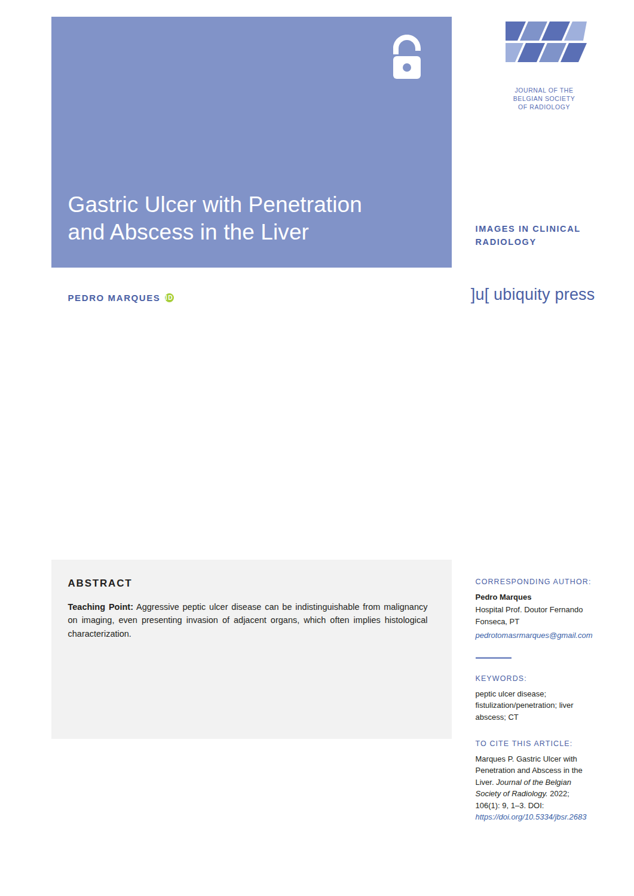Gastric Ulcer with Penetration
and Abscess in the Liver
JOURNAL OF THE
BELGIAN SOCIETY
OF RADIOLOGY
IMAGES IN CLINICAL
RADIOLOGY
PEDRO MARQUES iD
]u[ ubiquity press
ABSTRACT
Teaching Point: Aggressive peptic ulcer disease can be indistinguishable from malignancy on imaging, even presenting invasion of adjacent organs, which often implies histological characterization.
Corresponding author:
Pedro Marques
Hospital Prof. Doutor Fernando Fonseca, PT
pedrotomasrmarques@gmail.com
Keywords:
peptic ulcer disease; fistulization/penetration; liver abscess; CT
To cite this article:
Marques P. Gastric Ulcer with Penetration and Abscess in the Liver. Journal of the Belgian Society of Radiology. 2022; 106(1): 9, 1–3. DOI: https://doi.org/10.5334/jbsr.2683